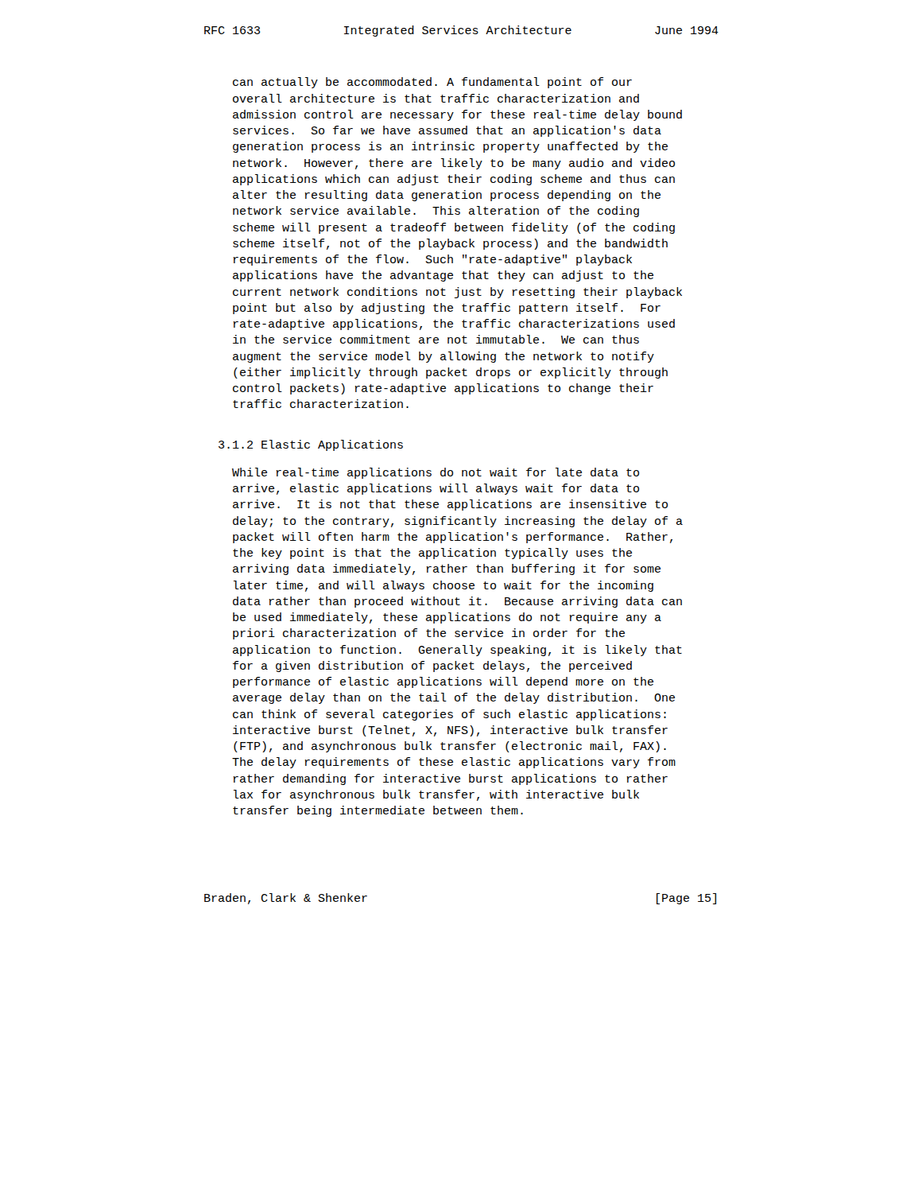RFC 1633 Integrated Services Architecture June 1994
can actually be accommodated. A fundamental point of our overall architecture is that traffic characterization and admission control are necessary for these real-time delay bound services. So far we have assumed that an application's data generation process is an intrinsic property unaffected by the network. However, there are likely to be many audio and video applications which can adjust their coding scheme and thus can alter the resulting data generation process depending on the network service available. This alteration of the coding scheme will present a tradeoff between fidelity (of the coding scheme itself, not of the playback process) and the bandwidth requirements of the flow. Such "rate-adaptive" playback applications have the advantage that they can adjust to the current network conditions not just by resetting their playback point but also by adjusting the traffic pattern itself. For rate-adaptive applications, the traffic characterizations used in the service commitment are not immutable. We can thus augment the service model by allowing the network to notify (either implicitly through packet drops or explicitly through control packets) rate-adaptive applications to change their traffic characterization.
3.1.2 Elastic Applications
While real-time applications do not wait for late data to arrive, elastic applications will always wait for data to arrive. It is not that these applications are insensitive to delay; to the contrary, significantly increasing the delay of a packet will often harm the application's performance. Rather, the key point is that the application typically uses the arriving data immediately, rather than buffering it for some later time, and will always choose to wait for the incoming data rather than proceed without it. Because arriving data can be used immediately, these applications do not require any a priori characterization of the service in order for the application to function. Generally speaking, it is likely that for a given distribution of packet delays, the perceived performance of elastic applications will depend more on the average delay than on the tail of the delay distribution. One can think of several categories of such elastic applications: interactive burst (Telnet, X, NFS), interactive bulk transfer (FTP), and asynchronous bulk transfer (electronic mail, FAX). The delay requirements of these elastic applications vary from rather demanding for interactive burst applications to rather lax for asynchronous bulk transfer, with interactive bulk transfer being intermediate between them.
Braden, Clark & Shenker [Page 15]